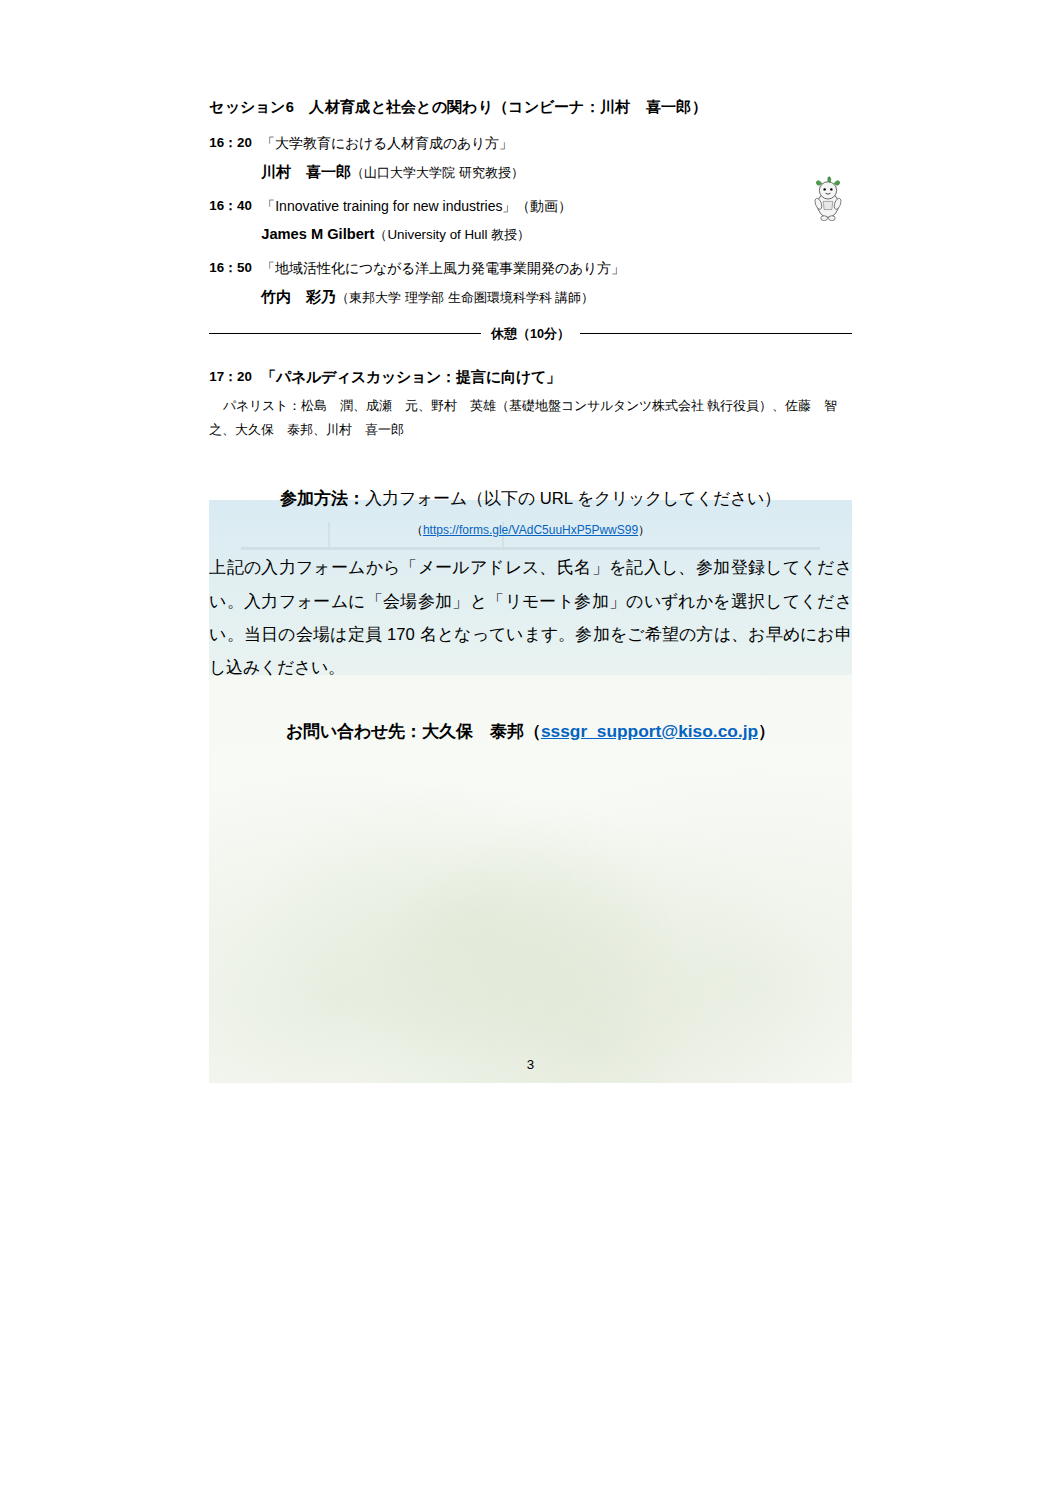セッション6　人材育成と社会との関わり（コンビーナ：川村　喜一郎）
16：20「大学教育における人材育成のあり方」
川村　喜一郎（山口大学大学院 研究教授）
16：40「Innovative training for new industries」（動画）
James M Gilbert（University of Hull 教授）
16：50「地域活性化につながる洋上風力発電事業開発のあり方」
竹内　彩乃（東邦大学 理学部 生命圏環境科学科 講師）
休憩（10分）
17：20「パネルディスカッション：提言に向けて」
パネリスト：松島　潤、成瀬　元、野村　英雄（基礎地盤コンサルタンツ株式会社 執行役員）、佐藤　智之、大久保　泰邦、川村　喜一郎
参加方法：入力フォーム（以下の URL をクリックしてください）
（https://forms.gle/VAdC5uuHxP5PwwS99）
上記の入力フォームから「メールアドレス、氏名」を記入し、参加登録してください。入力フォームに「会場参加」と「リモート参加」のいずれかを選択してください。当日の会場は定員 170 名となっています。参加をご希望の方は、お早めにお申し込みください。
お問い合わせ先：大久保　泰邦（sssgr_support@kiso.co.jp）
3